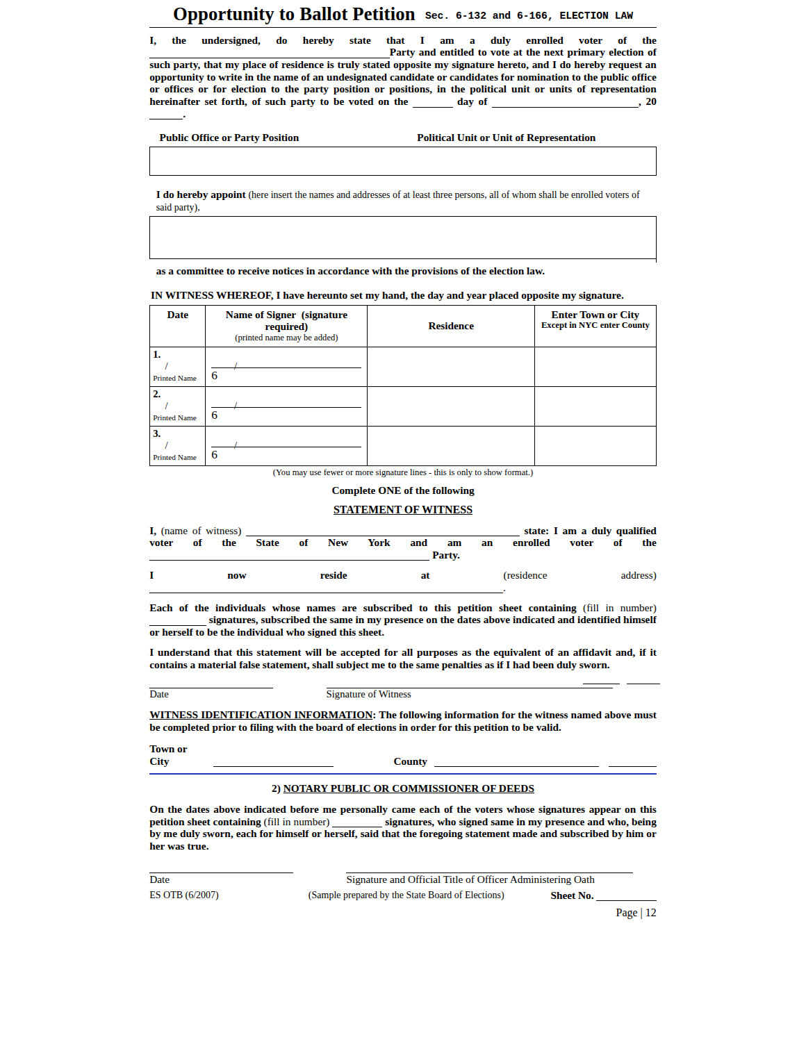Opportunity to Ballot Petition Sec. 6-132 and 6-166, ELECTION LAW
I, the undersigned, do hereby state that I am a duly enrolled voter of the Party and entitled to vote at the next primary election of such party, that my place of residence is truly stated opposite my signature hereto, and I do hereby request an opportunity to write in the name of an undesignated candidate or candidates for nomination to the public office or offices or for election to the party position or positions, in the political unit or units of representation hereinafter set forth, of such party to be voted on the day of , 20 .
Public Office or Party Position
Political Unit or Unit of Representation
I do hereby appoint (here insert the names and addresses of at least three persons, all of whom shall be enrolled voters of said party),
as a committee to receive notices in accordance with the provisions of the election law.
IN WITNESS WHEREOF, I have hereunto set my hand, the day and year placed opposite my signature.
| Date | Name of Signer (signature required) (printed name may be added) | Residence | Enter Town or City Except in NYC enter County |
| --- | --- | --- | --- |
| 1. / / Printed Name | 6 | | |
| 2. / / Printed Name | 6 | | |
| 3. / / Printed Name | 6 | | |
(You may use fewer or more signature lines - this is only to show format.)
Complete ONE of the following
STATEMENT OF WITNESS
I, (name of witness) state: I am a duly qualified voter of the State of New York and am an enrolled voter of the Party.
I now reside at (residence address) .
Each of the individuals whose names are subscribed to this petition sheet containing (fill in number) signatures, subscribed the same in my presence on the dates above indicated and identified himself or herself to be the individual who signed this sheet.
I understand that this statement will be accepted for all purposes as the equivalent of an affidavit and, if it contains a material false statement, shall subject me to the same penalties as if I had been duly sworn.
Date
Signature of Witness
WITNESS IDENTIFICATION INFORMATION: The following information for the witness named above must be completed prior to filing with the board of elections in order for this petition to be valid.
Town or City County
2) NOTARY PUBLIC OR COMMISSIONER OF DEEDS
On the dates above indicated before me personally came each of the voters whose signatures appear on this petition sheet containing (fill in number) signatures, who signed same in my presence and who, being by me duly sworn, each for himself or herself, said that the foregoing statement made and subscribed by him or her was true.
Date
Signature and Official Title of Officer Administering Oath
ES OTB (6/2007)
(Sample prepared by the State Board of Elections)
Sheet No.
Page | 12